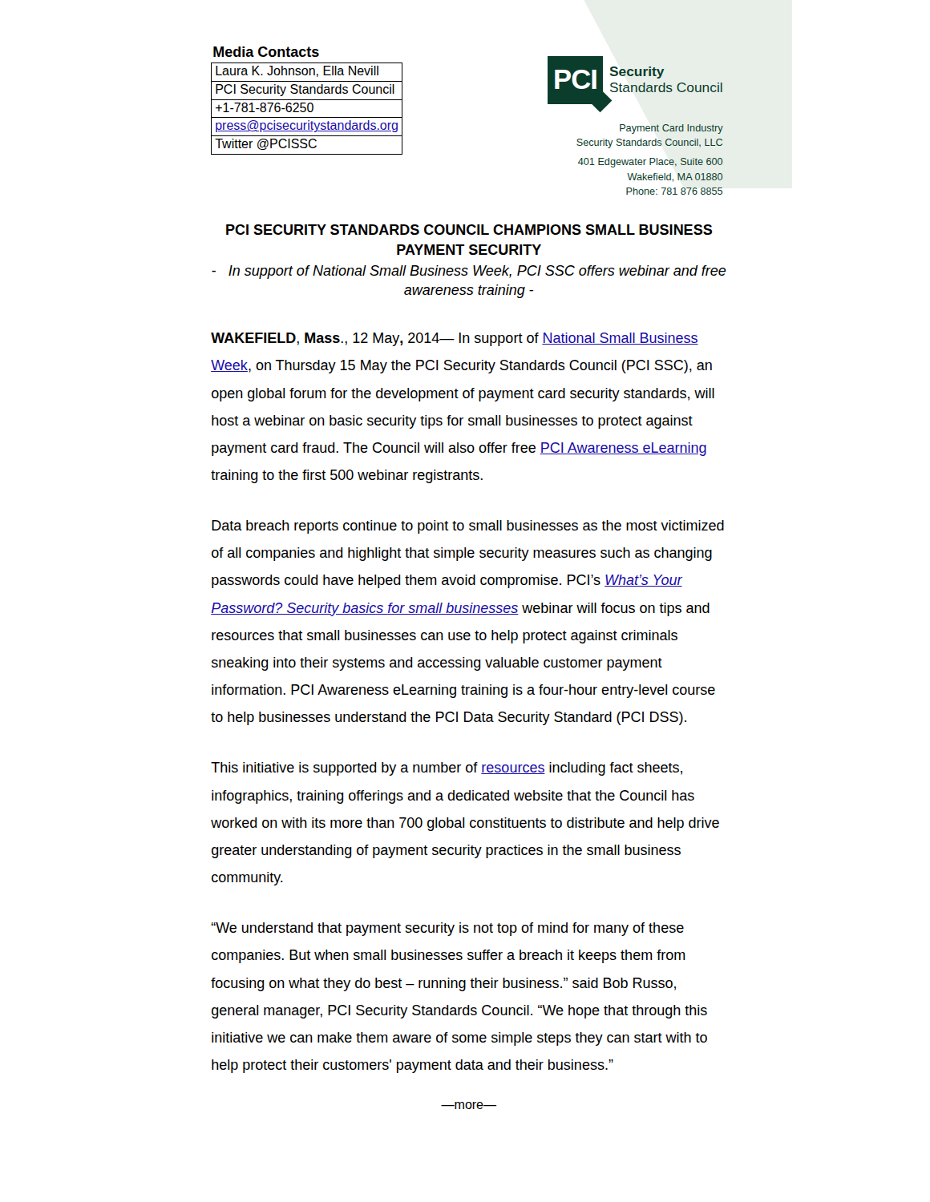Media Contacts
| Laura K. Johnson, Ella Nevill |
| PCI Security Standards Council |
| +1-781-876-6250 |
| press@pcisecuritystandards.org |
| Twitter @PCISSC |
PCI
Security
Standards Council
Payment Card Industry
Security Standards Council, LLC
401 Edgewater Place, Suite 600
Wakefield, MA 01880
Phone: 781 876 8855
PCI SECURITY STANDARDS COUNCIL CHAMPIONS SMALL BUSINESS
PAYMENT SECURITY
- In support of National Small Business Week, PCI SSC offers webinar and free
awareness training -
WAKEFIELD, Mass., 12 May, 2014— In support of National Small Business Week, on Thursday 15 May the PCI Security Standards Council (PCI SSC), an open global forum for the development of payment card security standards, will host a webinar on basic security tips for small businesses to protect against payment card fraud. The Council will also offer free PCI Awareness eLearning training to the first 500 webinar registrants.
Data breach reports continue to point to small businesses as the most victimized of all companies and highlight that simple security measures such as changing passwords could have helped them avoid compromise. PCI’s What’s Your Password? Security basics for small businesses webinar will focus on tips and resources that small businesses can use to help protect against criminals sneaking into their systems and accessing valuable customer payment information. PCI Awareness eLearning training is a four-hour entry-level course to help businesses understand the PCI Data Security Standard (PCI DSS).
This initiative is supported by a number of resources including fact sheets, infographics, training offerings and a dedicated website that the Council has worked on with its more than 700 global constituents to distribute and help drive greater understanding of payment security practices in the small business community.
“We understand that payment security is not top of mind for many of these companies. But when small businesses suffer a breach it keeps them from focusing on what they do best – running their business.” said Bob Russo, general manager, PCI Security Standards Council. “We hope that through this initiative we can make them aware of some simple steps they can start with to help protect their customers' payment data and their business.”
—more—